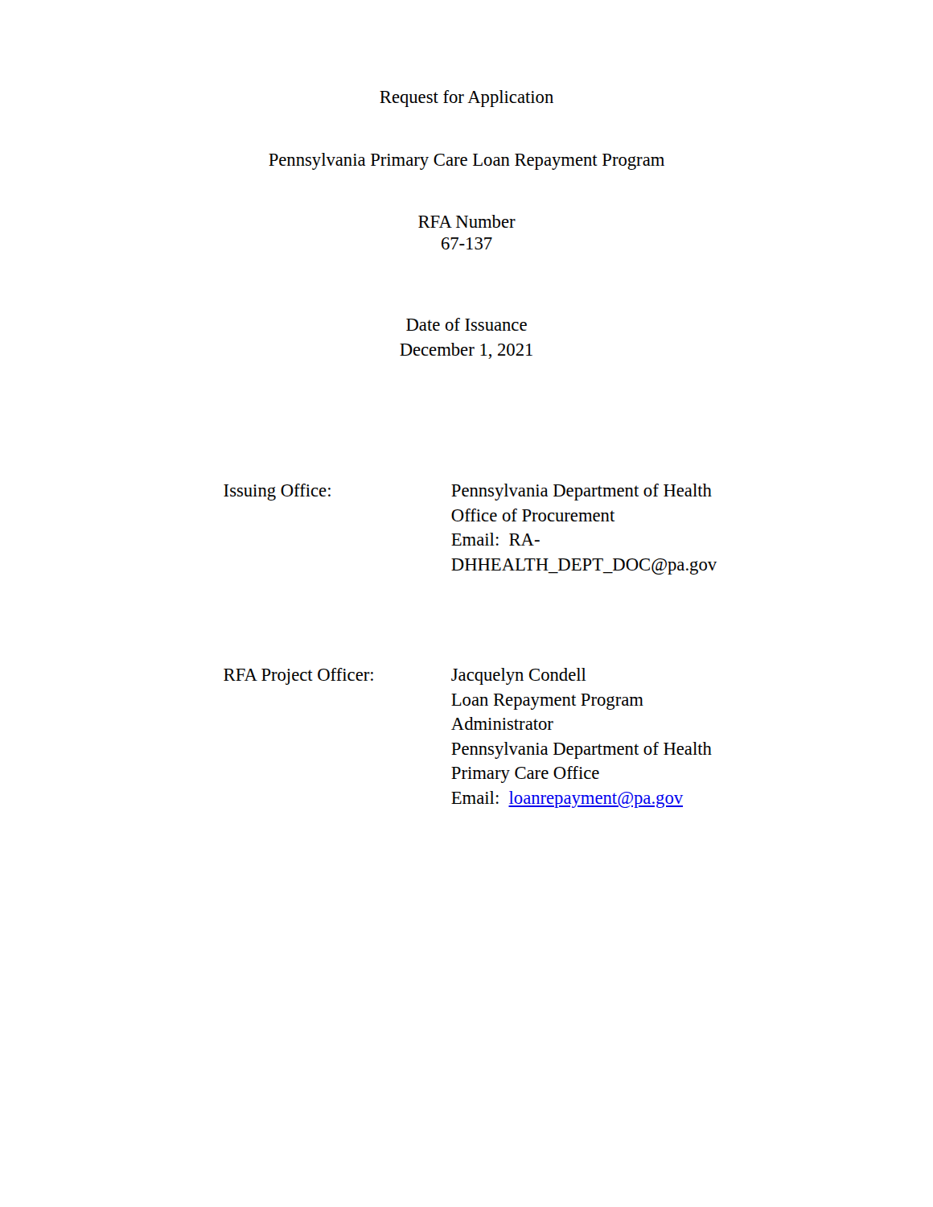Request for Application
Pennsylvania Primary Care Loan Repayment Program
RFA Number
67-137
Date of Issuance
December 1, 2021
| Issuing Office: | Pennsylvania Department of Health Office of Procurement Email: RA-DHHEALTH_DEPT_DOC@pa.gov |
| RFA Project Officer: | Jacquelyn Condell Loan Repayment Program Administrator Pennsylvania Department of Health Primary Care Office Email: loanrepayment@pa.gov |